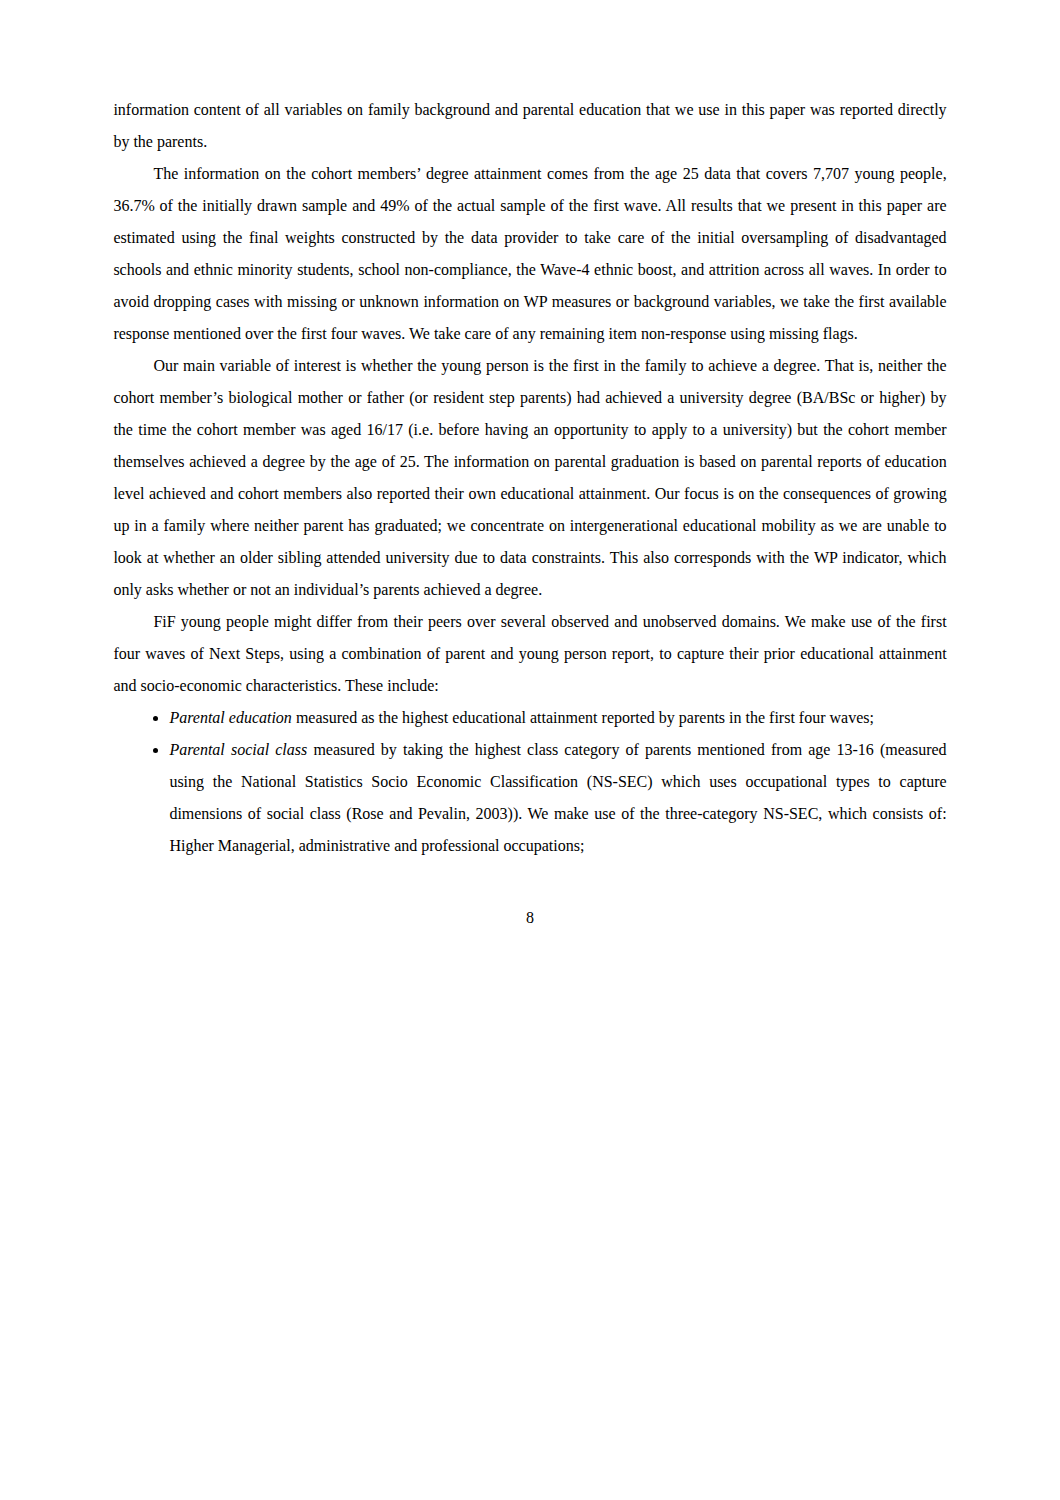information content of all variables on family background and parental education that we use in this paper was reported directly by the parents.
The information on the cohort members’ degree attainment comes from the age 25 data that covers 7,707 young people, 36.7% of the initially drawn sample and 49% of the actual sample of the first wave. All results that we present in this paper are estimated using the final weights constructed by the data provider to take care of the initial oversampling of disadvantaged schools and ethnic minority students, school non-compliance, the Wave-4 ethnic boost, and attrition across all waves. In order to avoid dropping cases with missing or unknown information on WP measures or background variables, we take the first available response mentioned over the first four waves. We take care of any remaining item non-response using missing flags.
Our main variable of interest is whether the young person is the first in the family to achieve a degree. That is, neither the cohort member’s biological mother or father (or resident step parents) had achieved a university degree (BA/BSc or higher) by the time the cohort member was aged 16/17 (i.e. before having an opportunity to apply to a university) but the cohort member themselves achieved a degree by the age of 25. The information on parental graduation is based on parental reports of education level achieved and cohort members also reported their own educational attainment. Our focus is on the consequences of growing up in a family where neither parent has graduated; we concentrate on intergenerational educational mobility as we are unable to look at whether an older sibling attended university due to data constraints. This also corresponds with the WP indicator, which only asks whether or not an individual’s parents achieved a degree.
FiF young people might differ from their peers over several observed and unobserved domains. We make use of the first four waves of Next Steps, using a combination of parent and young person report, to capture their prior educational attainment and socio-economic characteristics. These include:
Parental education measured as the highest educational attainment reported by parents in the first four waves;
Parental social class measured by taking the highest class category of parents mentioned from age 13-16 (measured using the National Statistics Socio Economic Classification (NS-SEC) which uses occupational types to capture dimensions of social class (Rose and Pevalin, 2003)). We make use of the three-category NS-SEC, which consists of: Higher Managerial, administrative and professional occupations;
8